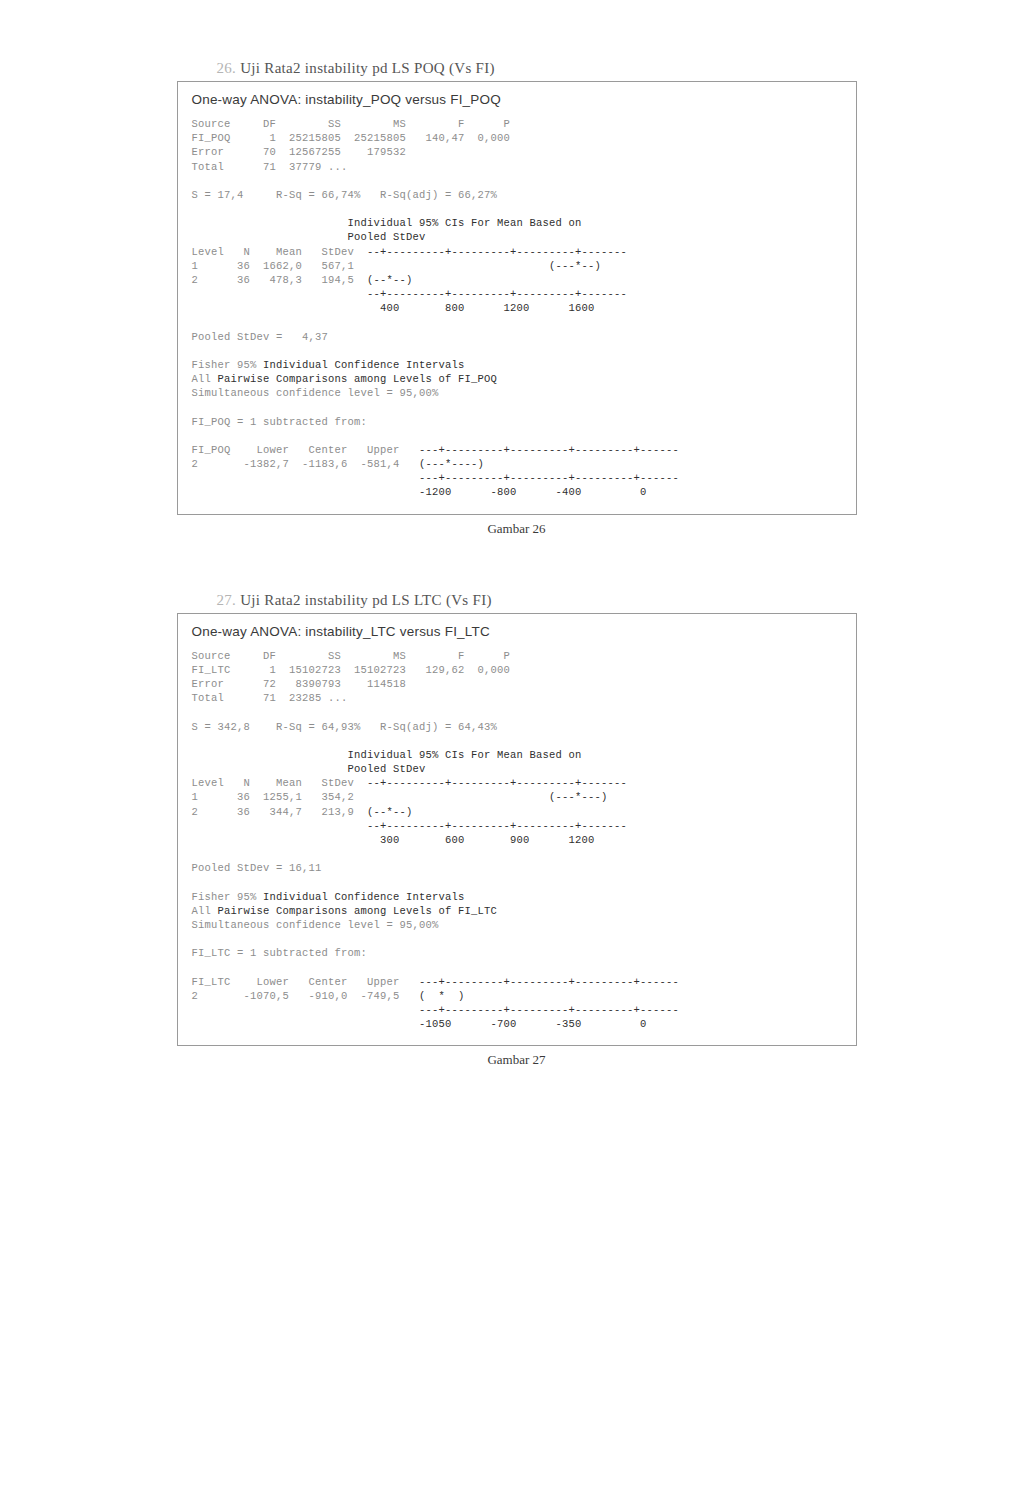26. Uji Rata2 instability pd LS POQ (Vs FI)
One-way ANOVA: instability_POQ versus FI_POQ
Source     DF        SS        MS        F      P
FI_POQ      1  25215805  25215805   140,47  0,000
Error      70  12567255    179532
Total      71  37779 ...

S = 17,4     R-Sq = 66,74%   R-Sq(adj) = 66,27%

                        Individual 95% CIs For Mean Based on
                        Pooled StDev
Level   N    Mean   StDev  --+---------+---------+---------+-------
1      36  1662,0   567,1                              (---*--)
2      36   478,3   194,5  (--*--)
                           --+---------+---------+---------+-------
                             400       800      1200      1600

Pooled StDev =   4,37

Fisher 95% Individual Confidence Intervals
All Pairwise Comparisons among Levels of FI_POQ
Simultaneous confidence level = 95,00%

FI_POQ = 1 subtracted from:

FI_POQ    Lower   Center   Upper   ---+---------+---------+---------+------
2       -1382,7  -1183,6  -581,4   (---*----)
                                   ---+---------+---------+---------+------
                                   -1200      -800      -400         0
Gambar 26
27. Uji Rata2 instability pd LS LTC (Vs FI)
One-way ANOVA: instability_LTC versus FI_LTC
Source     DF        SS        MS        F      P
FI_LTC      1  15102723  15102723   129,62  0,000
Error      72   8390793    114518
Total      71  23285 ...

S = 342,8    R-Sq = 64,93%   R-Sq(adj) = 64,43%

                        Individual 95% CIs For Mean Based on
                        Pooled StDev
Level   N    Mean   StDev  --+---------+---------+---------+-------
1      36  1255,1   354,2                              (---*---)
2      36   344,7   213,9  (--*--)
                           --+---------+---------+---------+-------
                             300       600       900      1200

Pooled StDev = 16,11

Fisher 95% Individual Confidence Intervals
All Pairwise Comparisons among Levels of FI_LTC
Simultaneous confidence level = 95,00%

FI_LTC = 1 subtracted from:

FI_LTC    Lower   Center   Upper   ---+---------+---------+---------+------
2       -1070,5   -910,0  -749,5   (  *  )
                                   ---+---------+---------+---------+------
                                   -1050      -700      -350         0
Gambar 27